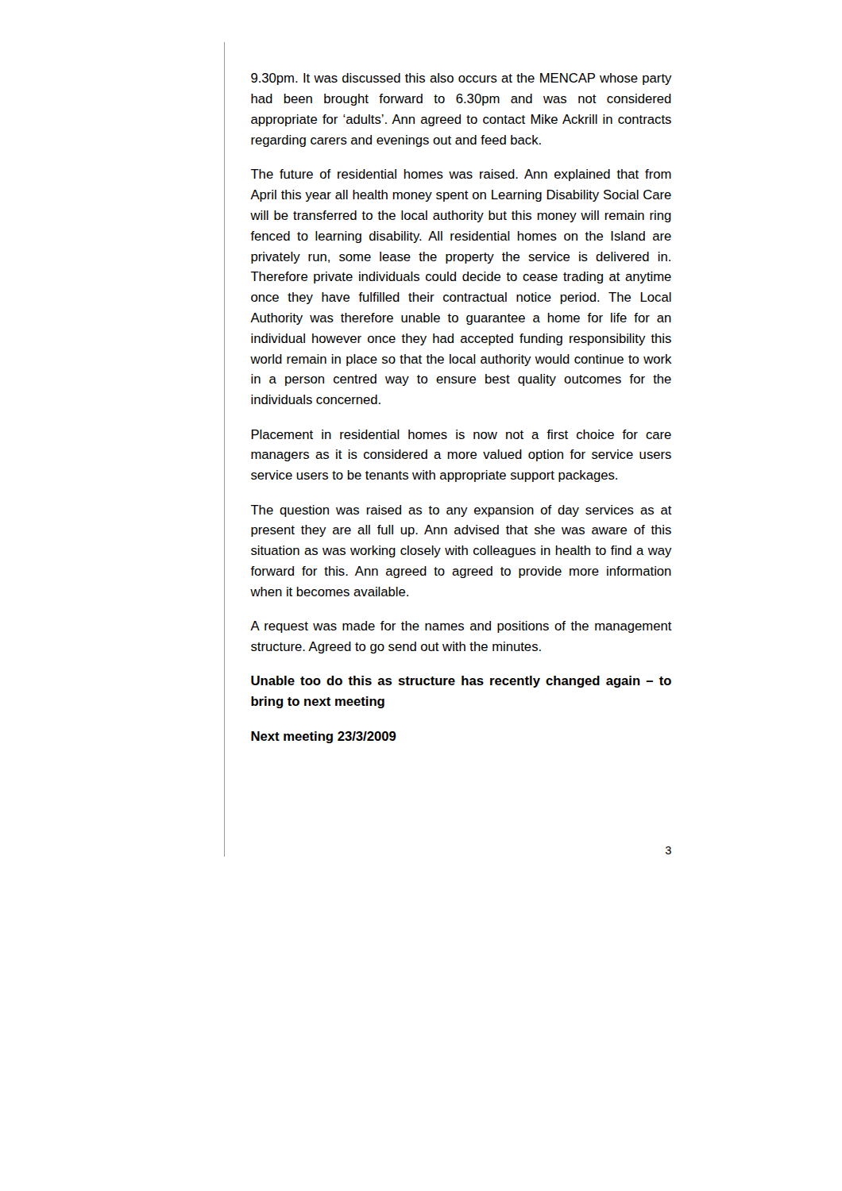9.30pm. It was discussed this also occurs at the MENCAP whose party had been brought forward to 6.30pm and was not considered appropriate for ‘adults’. Ann agreed to contact Mike Ackrill in contracts regarding carers and evenings out and feed back.
The future of residential homes was raised. Ann explained that from April this year all health money spent on Learning Disability Social Care will be transferred to the local authority but this money will remain ring fenced to learning disability. All residential homes on the Island are privately run, some lease the property the service is delivered in. Therefore private individuals could decide to cease trading at anytime once they have fulfilled their contractual notice period. The Local Authority was therefore unable to guarantee a home for life for an individual however once they had accepted funding responsibility this world remain in place so that the local authority would continue to work in a person centred way to ensure best quality outcomes for the individuals concerned.
Placement in residential homes is now not a first choice for care managers as it is considered a more valued option for service users service users to be tenants with appropriate support packages.
The question was raised as to any expansion of day services as at present they are all full up. Ann advised that she was aware of this situation as was working closely with colleagues in health to find a way forward for this. Ann agreed to agreed to provide more information when it becomes available.
A request was made for the names and positions of the management structure. Agreed to go send out with the minutes.
Unable too do this as structure has recently changed again – to bring to next meeting
Next meeting 23/3/2009
3